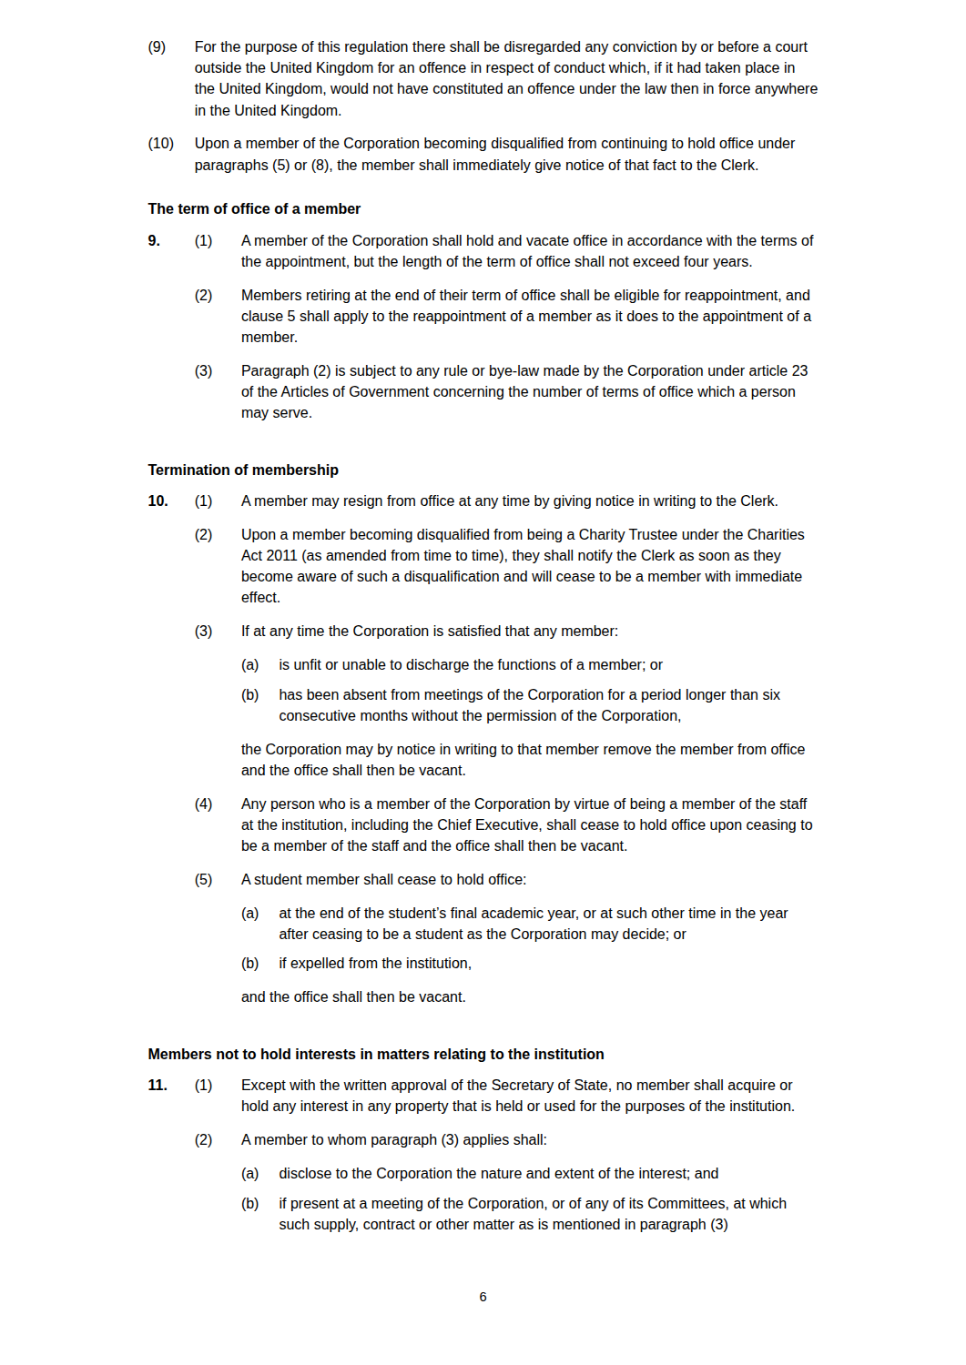(9)
For the purpose of this regulation there shall be disregarded any conviction by or before a court outside the United Kingdom for an offence in respect of conduct which, if it had taken place in the United Kingdom, would not have constituted an offence under the law then in force anywhere in the United Kingdom.
(10)
Upon a member of the Corporation becoming disqualified from continuing to hold office under paragraphs (5) or (8), the member shall immediately give notice of that fact to the Clerk.
The term of office of a member
9.
(1)
A member of the Corporation shall hold and vacate office in accordance with the terms of the appointment, but the length of the term of office shall not exceed four years.
(2)
Members retiring at the end of their term of office shall be eligible for reappointment, and clause 5 shall apply to the reappointment of a member as it does to the appointment of a member.
(3)
Paragraph (2) is subject to any rule or bye-law made by the Corporation under article 23 of the Articles of Government concerning the number of terms of office which a person may serve.
Termination of membership
10.
(1)
A member may resign from office at any time by giving notice in writing to the Clerk.
(2)
Upon a member becoming disqualified from being a Charity Trustee under the Charities Act 2011 (as amended from time to time), they shall notify the Clerk as soon as they become aware of such a disqualification and will cease to be a member with immediate effect.
(3)
If at any time the Corporation is satisfied that any member:
(a)
is unfit or unable to discharge the functions of a member; or
(b)
has been absent from meetings of the Corporation for a period longer than six consecutive months without the permission of the Corporation,
the Corporation may by notice in writing to that member remove the member from office and the office shall then be vacant.
(4)
Any person who is a member of the Corporation by virtue of being a member of the staff at the institution, including the Chief Executive, shall cease to hold office upon ceasing to be a member of the staff and the office shall then be vacant.
(5)
A student member shall cease to hold office:
(a)
at the end of the student’s final academic year, or at such other time in the year after ceasing to be a student as the Corporation may decide; or
(b)
if expelled from the institution,
and the office shall then be vacant.
Members not to hold interests in matters relating to the institution
11.
(1)
Except with the written approval of the Secretary of State, no member shall acquire or hold any interest in any property that is held or used for the purposes of the institution.
(2)
A member to whom paragraph (3) applies shall:
(a)
disclose to the Corporation the nature and extent of the interest; and
(b)
if present at a meeting of the Corporation, or of any of its Committees, at which such supply, contract or other matter as is mentioned in paragraph (3)
6